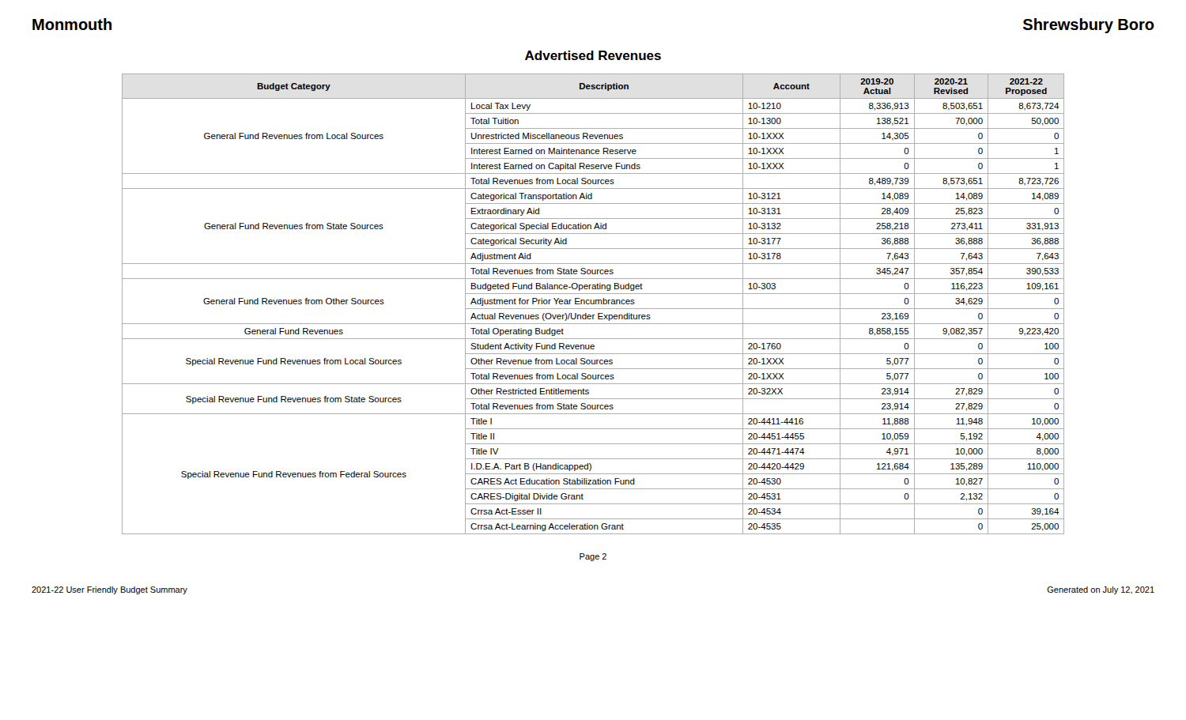Monmouth
Shrewsbury Boro
Advertised Revenues
| Budget Category | Description | Account | 2019-20 Actual | 2020-21 Revised | 2021-22 Proposed |
| --- | --- | --- | --- | --- | --- |
| General Fund Revenues from Local Sources | Local Tax Levy | 10-1210 | 8,336,913 | 8,503,651 | 8,673,724 |
| Total Tuition | 10-1300 | 138,521 | 70,000 | 50,000 |
| Unrestricted Miscellaneous Revenues | 10-1XXX | 14,305 | 0 | 0 |
| Interest Earned on Maintenance Reserve | 10-1XXX | 0 | 0 | 1 |
| Interest Earned on Capital Reserve Funds | 10-1XXX | 0 | 0 | 1 |
| | Total Revenues from Local Sources | | 8,489,739 | 8,573,651 | 8,723,726 |
| General Fund Revenues from State Sources | Categorical Transportation Aid | 10-3121 | 14,089 | 14,089 | 14,089 |
| Extraordinary Aid | 10-3131 | 28,409 | 25,823 | 0 |
| Categorical Special Education Aid | 10-3132 | 258,218 | 273,411 | 331,913 |
| Categorical Security Aid | 10-3177 | 36,888 | 36,888 | 36,888 |
| Adjustment Aid | 10-3178 | 7,643 | 7,643 | 7,643 |
| | Total Revenues from State Sources | | 345,247 | 357,854 | 390,533 |
| General Fund Revenues from Other Sources | Budgeted Fund Balance-Operating Budget | 10-303 | 0 | 116,223 | 109,161 |
| Adjustment for Prior Year Encumbrances | | 0 | 34,629 | 0 |
| Actual Revenues (Over)/Under Expenditures | | 23,169 | 0 | 0 |
| General Fund Revenues | Total Operating Budget | | 8,858,155 | 9,082,357 | 9,223,420 |
| Special Revenue Fund Revenues from Local Sources | Student Activity Fund Revenue | 20-1760 | 0 | 0 | 100 |
| Other Revenue from Local Sources | 20-1XXX | 5,077 | 0 | 0 |
| Total Revenues from Local Sources | 20-1XXX | 5,077 | 0 | 100 |
| Special Revenue Fund Revenues from State Sources | Other Restricted Entitlements | 20-32XX | 23,914 | 27,829 | 0 |
| Total Revenues from State Sources | | 23,914 | 27,829 | 0 |
| Special Revenue Fund Revenues from Federal Sources | Title I | 20-4411-4416 | 11,888 | 11,948 | 10,000 |
| Title II | 20-4451-4455 | 10,059 | 5,192 | 4,000 |
| Title IV | 20-4471-4474 | 4,971 | 10,000 | 8,000 |
| I.D.E.A. Part B (Handicapped) | 20-4420-4429 | 121,684 | 135,289 | 110,000 |
| CARES Act Education Stabilization Fund | 20-4530 | 0 | 10,827 | 0 |
| CARES-Digital Divide Grant | 20-4531 | 0 | 2,132 | 0 |
| Crrsa Act-Esser II | 20-4534 | | 0 | 39,164 |
| Crrsa Act-Learning Acceleration Grant | 20-4535 | | 0 | 25,000 |
Page 2
2021-22 User Friendly Budget Summary
Generated on July 12, 2021